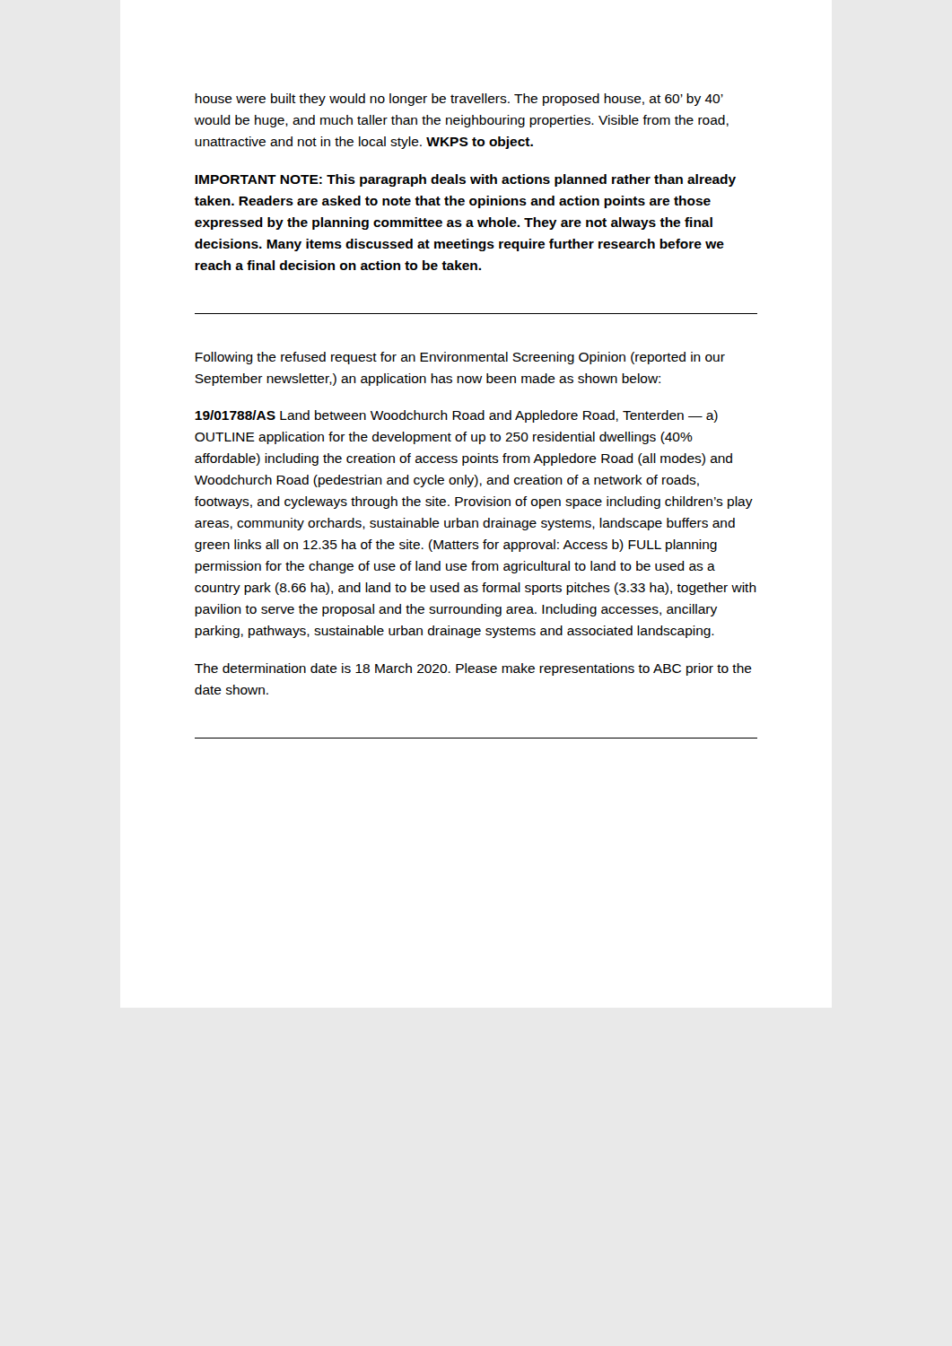house were built they would no longer be travellers. The proposed house, at 60’ by 40’ would be huge, and much taller than the neighbouring properties. Visible from the road, unattractive and not in the local style. WKPS to object.
IMPORTANT NOTE: This paragraph deals with actions planned rather than already taken. Readers are asked to note that the opinions and action points are those expressed by the planning committee as a whole. They are not always the final decisions. Many items discussed at meetings require further research before we reach a final decision on action to be taken.
Following the refused request for an Environmental Screening Opinion (reported in our September newsletter,) an application has now been made as shown below:
19/01788/AS Land between Woodchurch Road and Appledore Road, Tenterden — a) OUTLINE application for the development of up to 250 residential dwellings (40% affordable) including the creation of access points from Appledore Road (all modes) and Woodchurch Road (pedestrian and cycle only), and creation of a network of roads, footways, and cycleways through the site. Provision of open space including children’s play areas, community orchards, sustainable urban drainage systems, landscape buffers and green links all on 12.35 ha of the site. (Matters for approval: Access b) FULL planning permission for the change of use of land use from agricultural to land to be used as a country park (8.66 ha), and land to be used as formal sports pitches (3.33 ha), together with pavilion to serve the proposal and the surrounding area. Including accesses, ancillary parking, pathways, sustainable urban drainage systems and associated landscaping.
The determination date is 18 March 2020. Please make representations to ABC prior to the date shown.